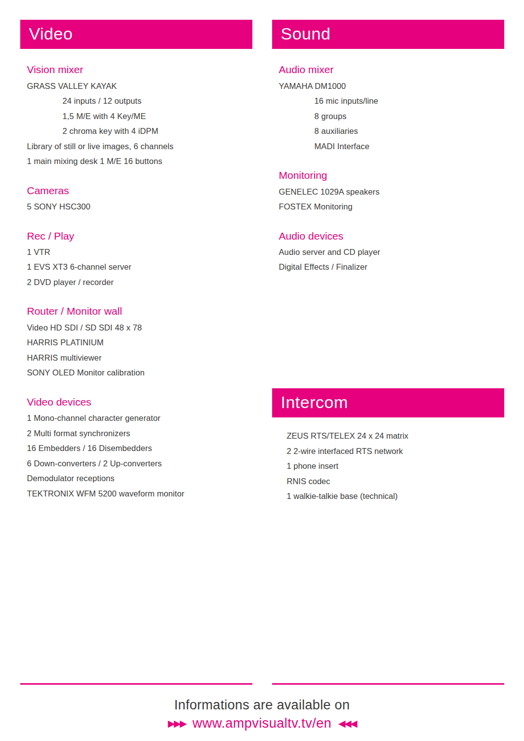Video
Vision mixer
GRASS VALLEY KAYAK
24 inputs / 12 outputs
1,5 M/E with 4 Key/ME
2 chroma key with 4 iDPM
Library of still or live images, 6 channels
1 main mixing desk 1 M/E 16 buttons
Cameras
5 SONY HSC300
Rec / Play
1 VTR
1 EVS XT3 6-channel server
2 DVD player / recorder
Router / Monitor wall
Video HD SDI / SD SDI 48 x 78
HARRIS PLATINIUM
HARRIS multiviewer
SONY OLED Monitor calibration
Video devices
1 Mono-channel character generator
2 Multi format synchronizers
16 Embedders / 16 Disembedders
6 Down-converters / 2 Up-converters
Demodulator receptions
TEKTRONIX WFM 5200 waveform monitor
Sound
Audio mixer
YAMAHA DM1000
16 mic inputs/line
8 groups
8 auxiliaries
MADI Interface
Monitoring
GENELEC 1029A speakers
FOSTEX Monitoring
Audio devices
Audio server and CD player
Digital Effects / Finalizer
Intercom
ZEUS RTS/TELEX 24 x 24 matrix
2 2-wire interfaced RTS network
1 phone insert
RNIS codec
1 walkie-talkie base (technical)
Informations are available on
▶▶▶ www.ampvisualtv.tv/en ◀◀◀